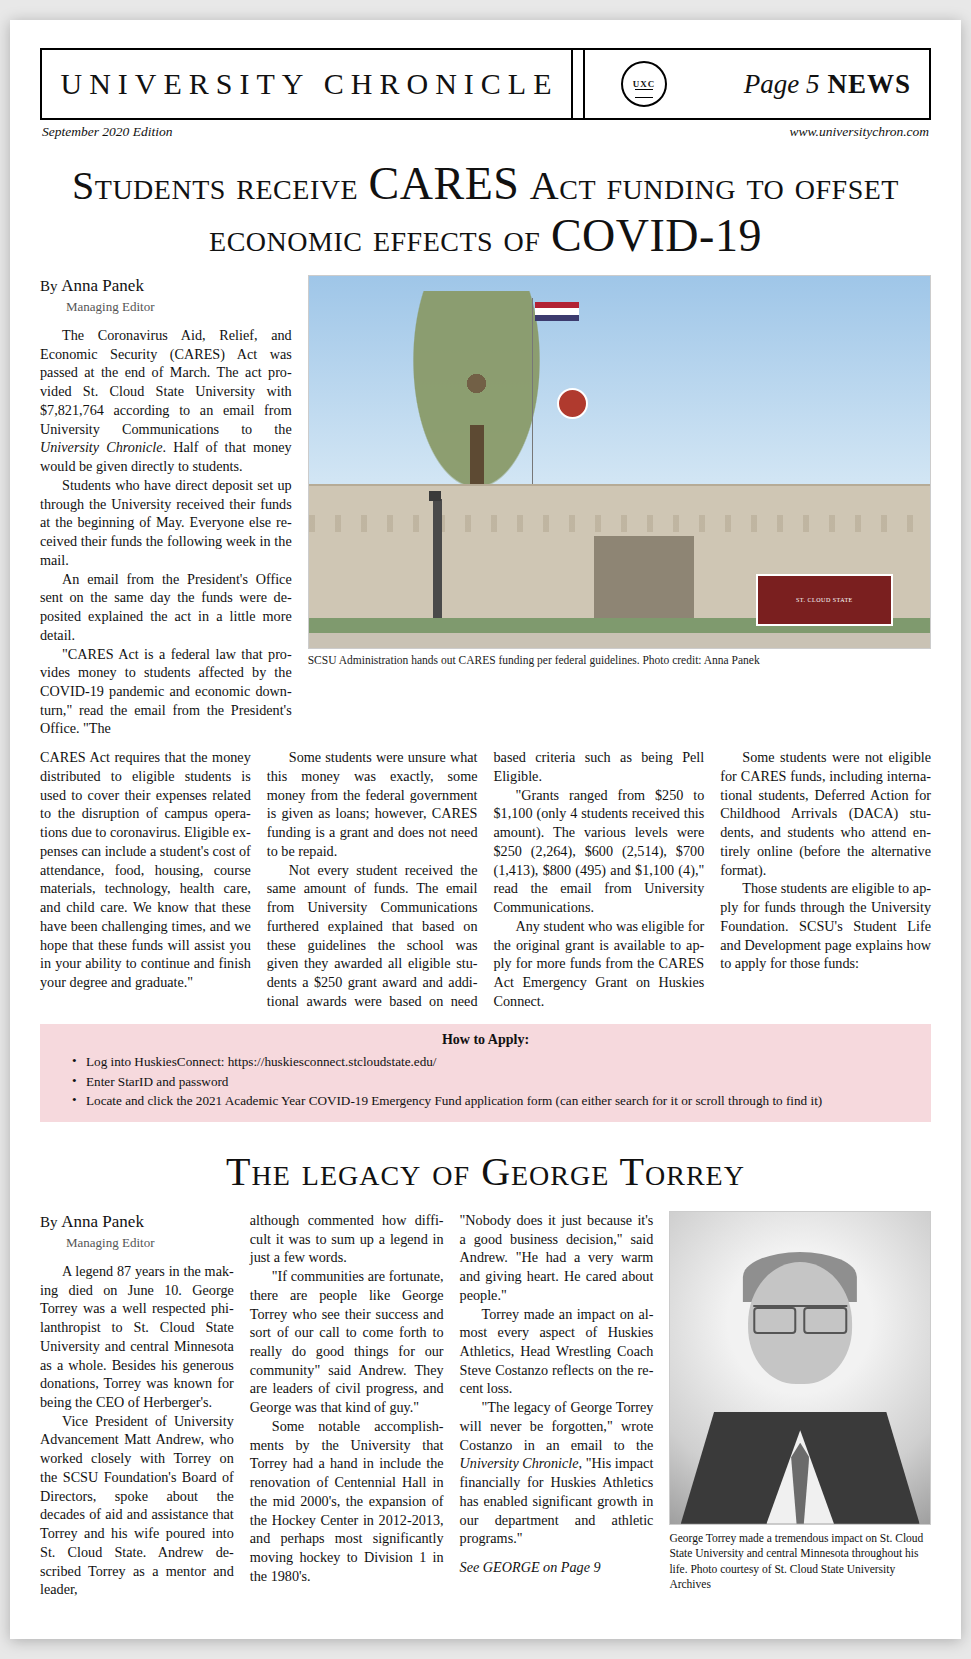UNIVERSITY CHRONICLE
UXC
Page 5 NEWS
September 2020 Edition www.universitychron.com
Students receive CARES Act funding to offset
economic effects of COVID-19
By Anna Panek Managing Editor
The Coronavirus Aid, Relief, and Economic Security (CARES) Act was passed at the end of March. The act provided St. Cloud State University with $7,821,764 according to an email from University Communications to the University Chronicle. Half of that money would be given directly to students.
Students who have direct deposit set up through the University received their funds at the beginning of May. Everyone else received their funds the following week in the mail.
An email from the President's Office sent on the same day the funds were deposited explained the act in a little more detail.
"CARES Act is a federal law that provides money to students affected by the COVID-19 pandemic and economic downturn," read the email from the President's Office. "The
SCSU Administration hands out CARES funding per federal guidelines. Photo credit: Anna Panek
CARES Act requires that the money distributed to eligible students is used to cover their expenses related to the disruption of campus operations due to coronavirus. Eligible expenses can include a student's cost of attendance, food, housing, course materials, technology, health care, and child care. We know that these have been challenging times, and we hope that these funds will assist you in your ability to continue and finish your degree and graduate."
Some students were unsure what this money was exactly, some money from the federal government is given as loans; however, CARES funding is a grant and does not need to be repaid.
Not every student received the same amount of funds. The email from University Communications furthered explained that based on these guidelines the school was given they awarded all eligible students a $250 grant award and additional awards were based on need based criteria such as being Pell Eligible.
"Grants ranged from $250 to $1,100 (only 4 students received this amount). The various levels were $250 (2,264), $600 (2,514), $700 (1,413), $800 (495) and $1,100 (4)," read the email from University Communications.
Any student who was eligible for the original grant is available to apply for more funds from the CARES Act Emergency Grant on Huskies Connect.
Some students were not eligible for CARES funds, including international students, Deferred Action for Childhood Arrivals (DACA) students, and students who attend entirely online (before the alternative format).
Those students are eligible to apply for funds through the University Foundation. SCSU's Student Life and Development page explains how to apply for those funds:
How to Apply:
Log into HuskiesConnect: https://huskiesconnect.stcloudstate.edu/
Enter StarID and password
Locate and click the 2021 Academic Year COVID-19 Emergency Fund application form (can either search for it or scroll through to find it)
The legacy of George Torrey
By Anna Panek Managing Editor
A legend 87 years in the making died on June 10. George Torrey was a well respected philanthropist to St. Cloud State University and central Minnesota as a whole. Besides his generous donations, Torrey was known for being the CEO of Herberger's.
Vice President of University Advancement Matt Andrew, who worked closely with Torrey on the SCSU Foundation's Board of Directors, spoke about the decades of aid and assistance that Torrey and his wife poured into St. Cloud State. Andrew described Torrey as a mentor and leader,
although commented how difficult it was to sum up a legend in just a few words.
"If communities are fortunate, there are people like George Torrey who see their success and sort of our call to come forth to really do good things for our community" said Andrew. They are leaders of civil progress, and George was that kind of guy."
Some notable accomplishments by the University that Torrey had a hand in include the renovation of Centennial Hall in the mid 2000's, the expansion of the Hockey Center in 2012-2013, and perhaps most significantly moving hockey to Division 1 in the 1980's.
"Nobody does it just because it's a good business decision," said Andrew. "He had a very warm and giving heart. He cared about people."
Torrey made an impact on almost every aspect of Huskies Athletics, Head Wrestling Coach Steve Costanzo reflects on the recent loss.
"The legacy of George Torrey will never be forgotten," wrote Costanzo in an email to the University Chronicle, "His impact financially for Huskies Athletics has enabled significant growth in our department and athletic programs."
See GEORGE on Page 9
George Torrey made a tremendous impact on St. Cloud State University and central Minnesota throughout his life. Photo courtesy of St. Cloud State University Archives